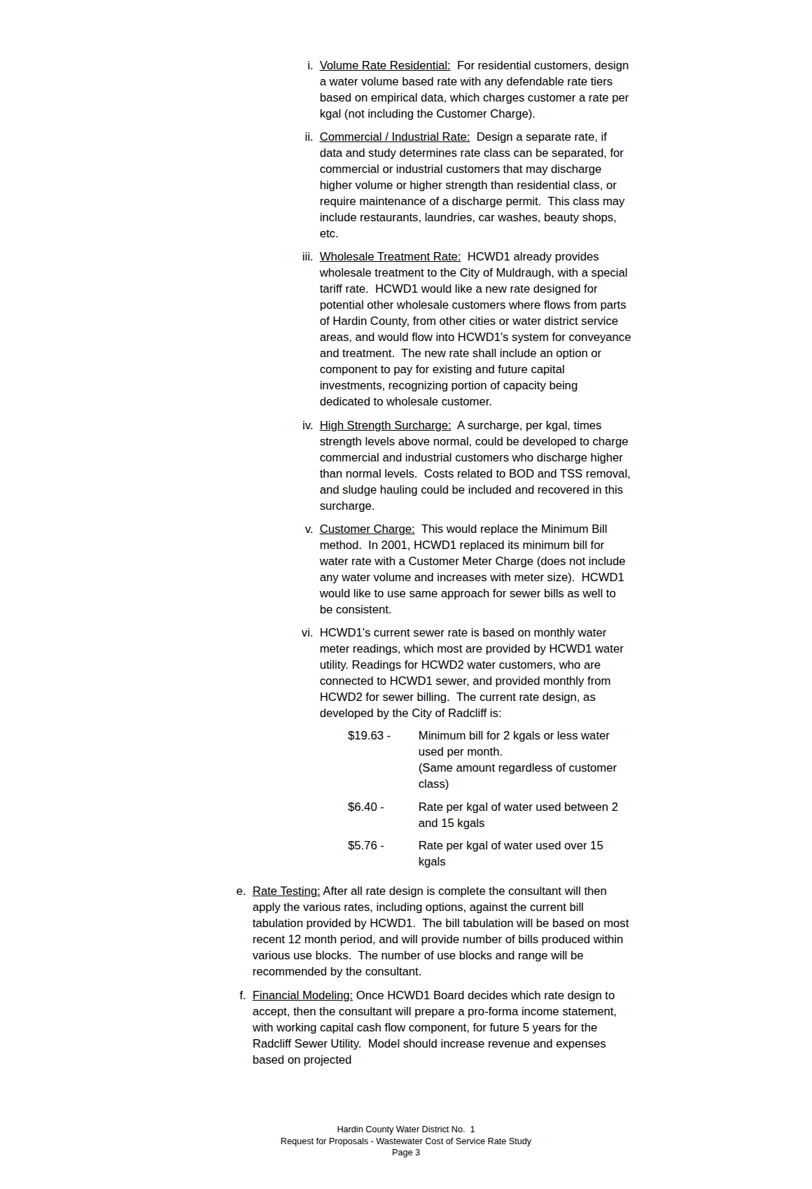i.
Volume Rate Residential: For residential customers, design a water volume based rate with any defendable rate tiers based on empirical data, which charges customer a rate per kgal (not including the Customer Charge).
ii.
Commercial / Industrial Rate: Design a separate rate, if data and study determines rate class can be separated, for commercial or industrial customers that may discharge higher volume or higher strength than residential class, or require maintenance of a discharge permit. This class may include restaurants, laundries, car washes, beauty shops, etc.
iii.
Wholesale Treatment Rate: HCWD1 already provides wholesale treatment to the City of Muldraugh, with a special tariff rate. HCWD1 would like a new rate designed for potential other wholesale customers where flows from parts of Hardin County, from other cities or water district service areas, and would flow into HCWD1's system for conveyance and treatment. The new rate shall include an option or component to pay for existing and future capital investments, recognizing portion of capacity being dedicated to wholesale customer.
iv.
High Strength Surcharge: A surcharge, per kgal, times strength levels above normal, could be developed to charge commercial and industrial customers who discharge higher than normal levels. Costs related to BOD and TSS removal, and sludge hauling could be included and recovered in this surcharge.
v.
Customer Charge: This would replace the Minimum Bill method. In 2001, HCWD1 replaced its minimum bill for water rate with a Customer Meter Charge (does not include any water volume and increases with meter size). HCWD1 would like to use same approach for sewer bills as well to be consistent.
vi.
HCWD1's current sewer rate is based on monthly water meter readings, which most are provided by HCWD1 water utility. Readings for HCWD2 water customers, who are connected to HCWD1 sewer, and provided monthly from HCWD2 for sewer billing. The current rate design, as developed by the City of Radcliff is:
$19.63 -
Minimum bill for 2 kgals or less water used per month.(Same amount regardless of customer class)
$6.40 -
Rate per kgal of water used between 2 and 15 kgals
$5.76 -
Rate per kgal of water used over 15 kgals
e.
Rate Testing: After all rate design is complete the consultant will then apply the various rates, including options, against the current bill tabulation provided by HCWD1. The bill tabulation will be based on most recent 12 month period, and will provide number of bills produced within various use blocks. The number of use blocks and range will be recommended by the consultant.
f.
Financial Modeling: Once HCWD1 Board decides which rate design to accept, then the consultant will prepare a pro-forma income statement, with working capital cash flow component, for future 5 years for the Radcliff Sewer Utility. Model should increase revenue and expenses based on projected
Hardin County Water District No. 1
Request for Proposals - Wastewater Cost of Service Rate Study
Page 3